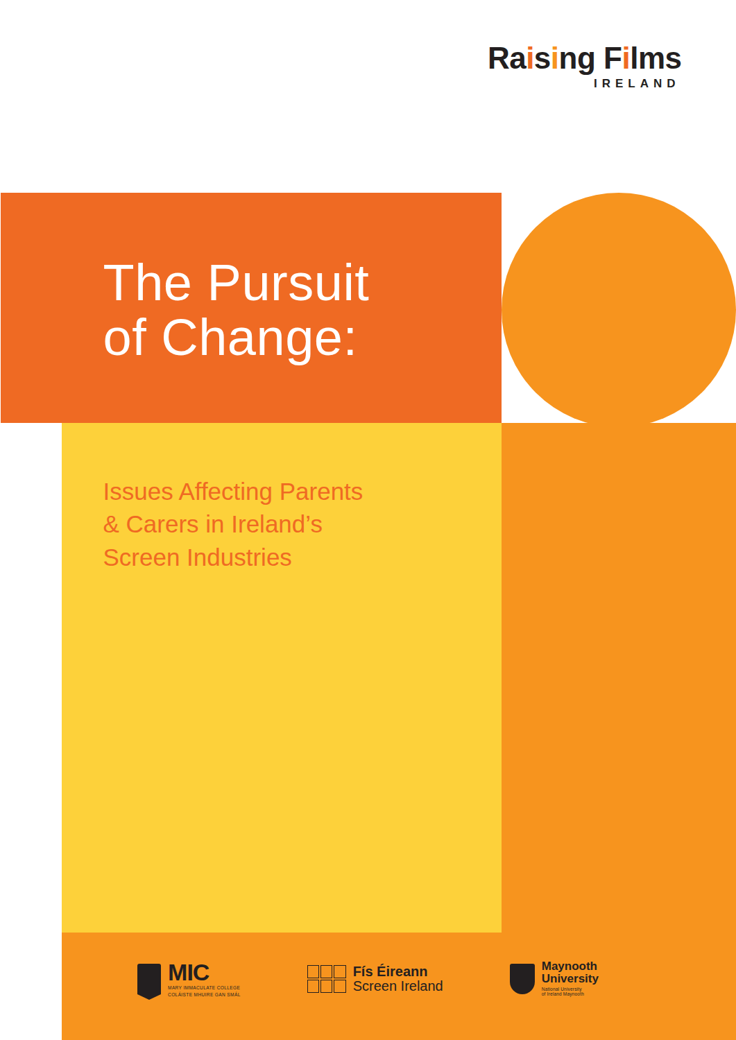Raising Films
IRELAND
The Pursuit
of Change:
Issues Affecting Parents
& Carers in Ireland’s
Screen Industries
MIC MARY IMMACULATE COLLEGE COLÁISTE MHUIRE GAN SMÁL
Fís Éireann
Screen Ireland
Maynooth
University
National University
of Ireland Maynooth